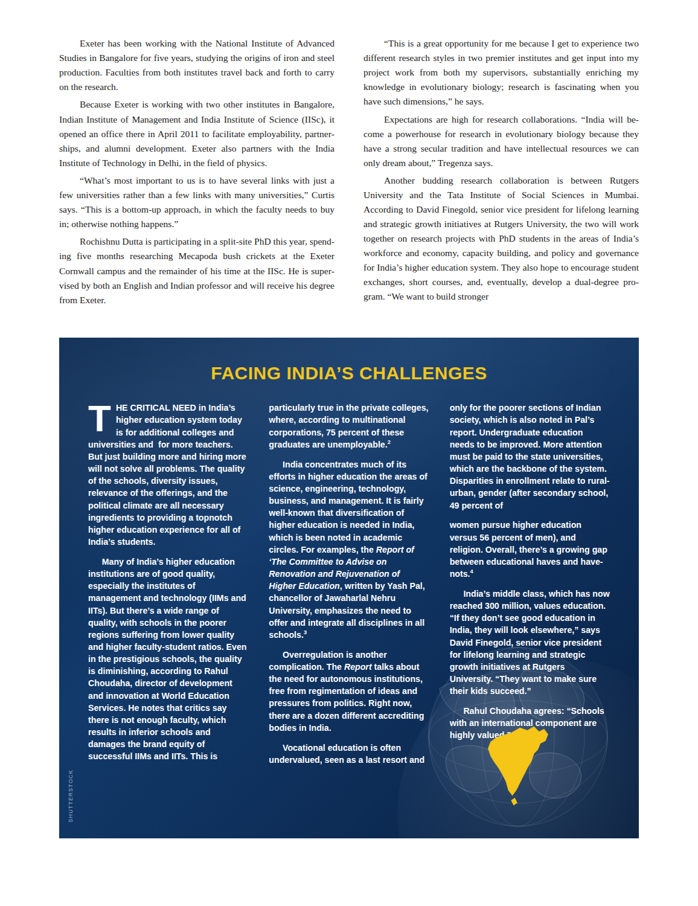Exeter has been working with the National Institute of Advanced Studies in Bangalore for five years, studying the origins of iron and steel production. Faculties from both institutes travel back and forth to carry on the research.
Because Exeter is working with two other institutes in Bangalore, Indian Institute of Management and India Institute of Science (IISc), it opened an office there in April 2011 to facilitate employability, partnerships, and alumni development. Exeter also partners with the India Institute of Technology in Delhi, in the field of physics.
“What’s most important to us is to have several links with just a few universities rather than a few links with many universities,” Curtis says. “This is a bottom-up approach, in which the faculty needs to buy in; otherwise nothing happens.”
Rochishnu Dutta is participating in a split-site PhD this year, spending five months researching Mecapoda bush crickets at the Exeter Cornwall campus and the remainder of his time at the IISc. He is supervised by both an English and Indian professor and will receive his degree from Exeter.
“This is a great opportunity for me because I get to experience two different research styles in two premier institutes and get input into my project work from both my supervisors, substantially enriching my knowledge in evolutionary biology; research is fascinating when you have such dimensions,” he says.
Expectations are high for research collaborations. “India will become a powerhouse for research in evolutionary biology because they have a strong secular tradition and have intellectual resources we can only dream about,” Tregenza says.
Another budding research collaboration is between Rutgers University and the Tata Institute of Social Sciences in Mumbai. According to David Finegold, senior vice president for lifelong learning and strategic growth initiatives at Rutgers University, the two will work together on research projects with PhD students in the areas of India’s workforce and economy, capacity building, and policy and governance for India’s higher education system. They also hope to encourage student exchanges, short courses, and, eventually, develop a dual-degree program. “We want to build stronger
SHUTTERSTOCK
FACING INDIA’S CHALLENGES
THE CRITICAL NEED in India’s higher education system today is for additional colleges and universities and for more teachers. But just building more and hiring more will not solve all problems. The quality of the schools, diversity issues, relevance of the offerings, and the political climate are all necessary ingredients to providing a topnotch higher education experience for all of India’s students.
Many of India’s higher education institutions are of good quality, especially the institutes of management and technology (IIMs and IITs). But there’s a wide range of quality, with schools in the poorer regions suffering from lower quality and higher faculty-student ratios. Even in the prestigious schools, the quality is diminishing, according to Rahul Choudaha, director of development and innovation at World Education Services. He notes that critics say there is not enough faculty, which results in inferior schools and damages the brand equity of successful IIMs and IITs. This is particularly true in the private colleges, where, according to multinational corporations, 75 percent of these graduates are unemployable.2
India concentrates much of its efforts in higher education the areas of science, engineering, technology, business, and management. It is fairly well-known that diversification of higher education is needed in India, which is been noted in academic circles. For examples, the Report of ‘The Committee to Advise on Renovation and Rejuvenation of Higher Education, written by Yash Pal, chancellor of Jawaharlal Nehru University, emphasizes the need to offer and integrate all disciplines in all schools.3
Overregulation is another complication. The Report talks about the need for autonomous institutions, free from regimentation of ideas and pressures from politics. Right now, there are a dozen different accrediting bodies in India.
Vocational education is often undervalued, seen as a last resort and only for the poorer sections of Indian society, which is also noted in Pal’s report. Undergraduate education needs to be improved. More attention must be paid to the state universities, which are the backbone of the system. Disparities in enrollment relate to rural-urban, gender (after secondary school, 49 percent of
women pursue higher education versus 56 percent of men), and religion. Overall, there’s a growing gap between educational haves and have-nots.4
India’s middle class, which has now reached 300 million, values education. “If they don’t see good education in India, they will look elsewhere,” says David Finegold, senior vice president for lifelong learning and strategic growth initiatives at Rutgers University. “They want to make sure their kids succeed.”
Rahul Choudaha agrees: “Schools with an international component are highly valued.”